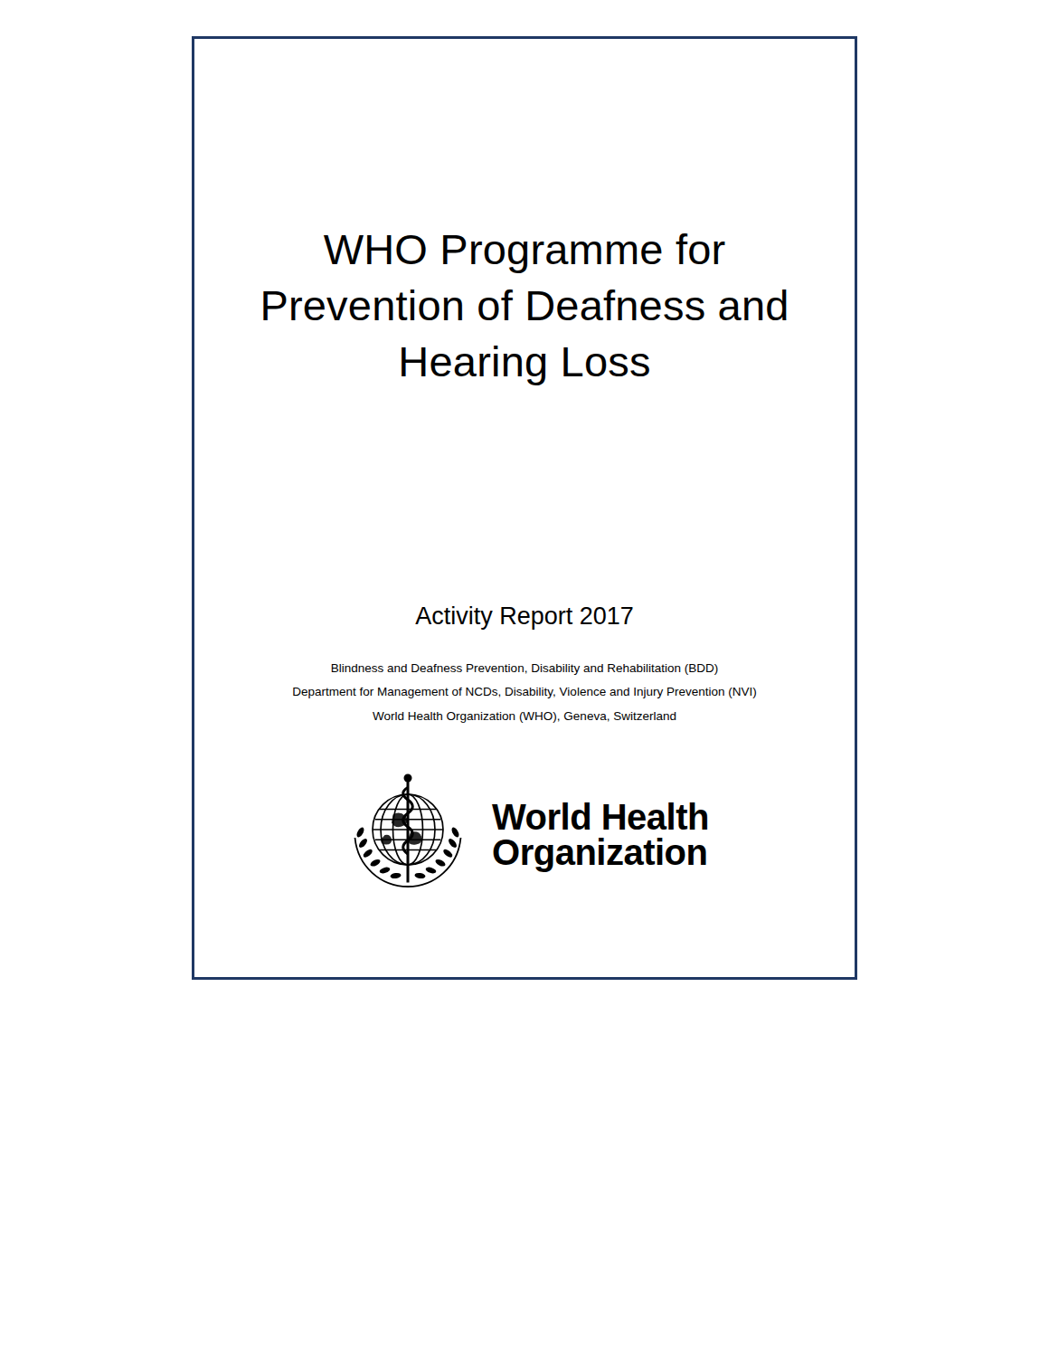WHO Programme for Prevention of Deafness and Hearing Loss
Activity Report 2017
Blindness and Deafness Prevention, Disability and Rehabilitation (BDD)
Department for Management of NCDs, Disability, Violence and Injury Prevention (NVI)
World Health Organization (WHO), Geneva, Switzerland
World Health Organization